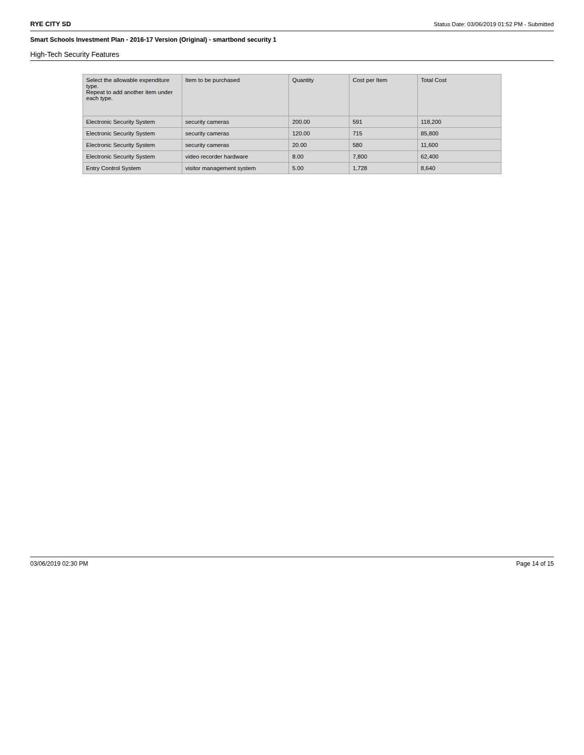RYE CITY SD Status Date: 03/06/2019 01:52 PM - Submitted
Smart Schools Investment Plan - 2016-17 Version (Original) - smartbond security 1
High-Tech Security Features
| Select the allowable expenditure type. Repeat to add another item under each type. | Item to be purchased | Quantity | Cost per Item | Total Cost |
| --- | --- | --- | --- | --- |
| Electronic Security System | security cameras | 200.00 | 591 | 118,200 |
| Electronic Security System | security cameras | 120.00 | 715 | 85,800 |
| Electronic Security System | security cameras | 20.00 | 580 | 11,600 |
| Electronic Security System | video recorder hardware | 8.00 | 7,800 | 62,400 |
| Entry Control System | visitor management system | 5.00 | 1,728 | 8,640 |
03/06/2019 02:30 PM Page 14 of 15